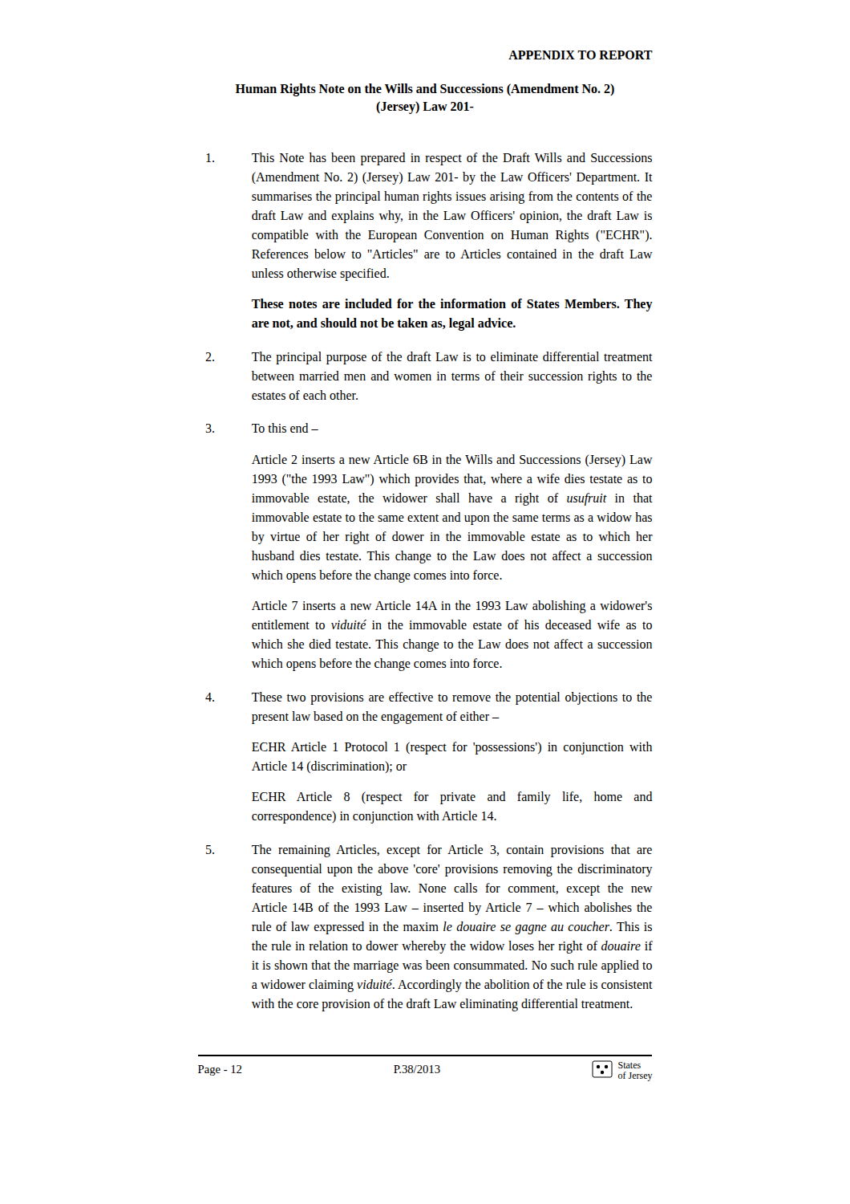APPENDIX TO REPORT
Human Rights Note on the Wills and Successions (Amendment No. 2)
(Jersey) Law 201-
This Note has been prepared in respect of the Draft Wills and Successions (Amendment No. 2) (Jersey) Law 201- by the Law Officers' Department. It summarises the principal human rights issues arising from the contents of the draft Law and explains why, in the Law Officers' opinion, the draft Law is compatible with the European Convention on Human Rights ("ECHR"). References below to "Articles" are to Articles contained in the draft Law unless otherwise specified.
These notes are included for the information of States Members. They are not, and should not be taken as, legal advice.
The principal purpose of the draft Law is to eliminate differential treatment between married men and women in terms of their succession rights to the estates of each other.
To this end –
Article 2 inserts a new Article 6B in the Wills and Successions (Jersey) Law 1993 ("the 1993 Law") which provides that, where a wife dies testate as to immovable estate, the widower shall have a right of usufruit in that immovable estate to the same extent and upon the same terms as a widow has by virtue of her right of dower in the immovable estate as to which her husband dies testate. This change to the Law does not affect a succession which opens before the change comes into force.
Article 7 inserts a new Article 14A in the 1993 Law abolishing a widower's entitlement to viduité in the immovable estate of his deceased wife as to which she died testate. This change to the Law does not affect a succession which opens before the change comes into force.
These two provisions are effective to remove the potential objections to the present law based on the engagement of either –
ECHR Article 1 Protocol 1 (respect for 'possessions') in conjunction with Article 14 (discrimination); or
ECHR Article 8 (respect for private and family life, home and correspondence) in conjunction with Article 14.
The remaining Articles, except for Article 3, contain provisions that are consequential upon the above 'core' provisions removing the discriminatory features of the existing law. None calls for comment, except the new Article 14B of the 1993 Law – inserted by Article 7 – which abolishes the rule of law expressed in the maxim le douaire se gagne au coucher. This is the rule in relation to dower whereby the widow loses her right of douaire if it is shown that the marriage was been consummated. No such rule applied to a widower claiming viduité. Accordingly the abolition of the rule is consistent with the core provision of the draft Law eliminating differential treatment.
Page - 12
States
of Jersey
P.38/2013